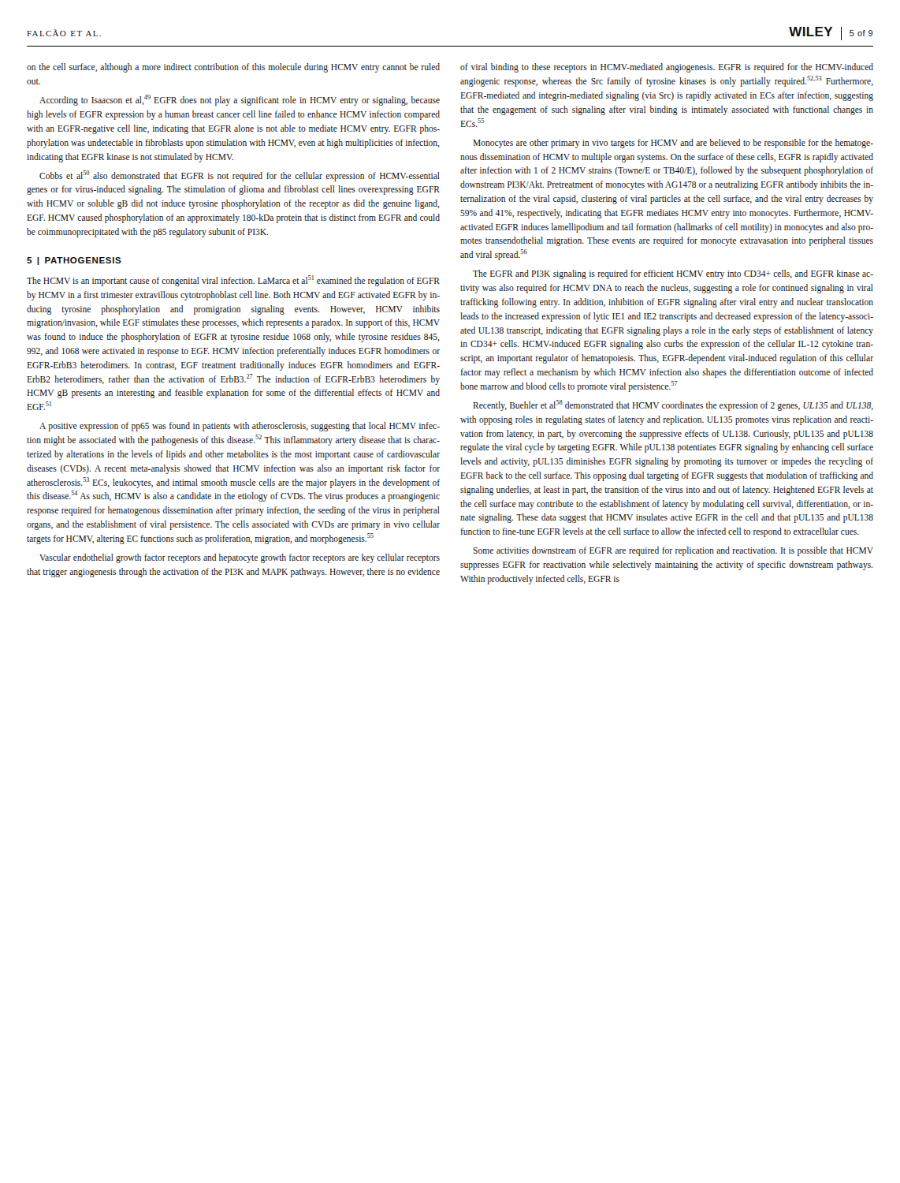Falcão et al. WILEY 5 of 9
on the cell surface, although a more indirect contribution of this molecule during HCMV entry cannot be ruled out.
According to Isaacson et al,49 EGFR does not play a significant role in HCMV entry or signaling, because high levels of EGFR expression by a human breast cancer cell line failed to enhance HCMV infection compared with an EGFR-negative cell line, indicating that EGFR alone is not able to mediate HCMV entry. EGFR phosphorylation was undetectable in fibroblasts upon stimulation with HCMV, even at high multiplicities of infection, indicating that EGFR kinase is not stimulated by HCMV.
Cobbs et al50 also demonstrated that EGFR is not required for the cellular expression of HCMV-essential genes or for virus-induced signaling. The stimulation of glioma and fibroblast cell lines overexpressing EGFR with HCMV or soluble gB did not induce tyrosine phosphorylation of the receptor as did the genuine ligand, EGF. HCMV caused phosphorylation of an approximately 180-kDa protein that is distinct from EGFR and could be coimmunoprecipitated with the p85 regulatory subunit of PI3K.
5|PATHOGENESIS
The HCMV is an important cause of congenital viral infection. LaMarca et al51 examined the regulation of EGFR by HCMV in a first trimester extravillous cytotrophoblast cell line. Both HCMV and EGF activated EGFR by inducing tyrosine phosphorylation and promigration signaling events. However, HCMV inhibits migration/invasion, while EGF stimulates these processes, which represents a paradox. In support of this, HCMV was found to induce the phosphorylation of EGFR at tyrosine residue 1068 only, while tyrosine residues 845, 992, and 1068 were activated in response to EGF. HCMV infection preferentially induces EGFR homodimers or EGFR-ErbB3 heterodimers. In contrast, EGF treatment traditionally induces EGFR homodimers and EGFR-ErbB2 heterodimers, rather than the activation of ErbB3.27 The induction of EGFR-ErbB3 heterodimers by HCMV gB presents an interesting and feasible explanation for some of the differential effects of HCMV and EGF.51
A positive expression of pp65 was found in patients with atherosclerosis, suggesting that local HCMV infection might be associated with the pathogenesis of this disease.52 This inflammatory artery disease that is characterized by alterations in the levels of lipids and other metabolites is the most important cause of cardiovascular diseases (CVDs). A recent meta-analysis showed that HCMV infection was also an important risk factor for atherosclerosis.53 ECs, leukocytes, and intimal smooth muscle cells are the major players in the development of this disease.54 As such, HCMV is also a candidate in the etiology of CVDs. The virus produces a proangiogenic response required for hematogenous dissemination after primary infection, the seeding of the virus in peripheral organs, and the establishment of viral persistence. The cells associated with CVDs are primary in vivo cellular targets for HCMV, altering EC functions such as proliferation, migration, and morphogenesis.55
Vascular endothelial growth factor receptors and hepatocyte growth factor receptors are key cellular receptors that trigger angiogenesis through the activation of the PI3K and MAPK pathways. However, there is no evidence of viral binding to these receptors in HCMV-mediated angiogenesis. EGFR is required for the HCMV-induced angiogenic response, whereas the Src family of tyrosine kinases is only partially required.52,53 Furthermore, EGFR-mediated and integrin-mediated signaling (via Src) is rapidly activated in ECs after infection, suggesting that the engagement of such signaling after viral binding is intimately associated with functional changes in ECs.55
Monocytes are other primary in vivo targets for HCMV and are believed to be responsible for the hematogenous dissemination of HCMV to multiple organ systems. On the surface of these cells, EGFR is rapidly activated after infection with 1 of 2 HCMV strains (Towne/E or TB40/E), followed by the subsequent phosphorylation of downstream PI3K/Akt. Pretreatment of monocytes with AG1478 or a neutralizing EGFR antibody inhibits the internalization of the viral capsid, clustering of viral particles at the cell surface, and the viral entry decreases by 59% and 41%, respectively, indicating that EGFR mediates HCMV entry into monocytes. Furthermore, HCMV-activated EGFR induces lamellipodium and tail formation (hallmarks of cell motility) in monocytes and also promotes transendothelial migration. These events are required for monocyte extravasation into peripheral tissues and viral spread.56
The EGFR and PI3K signaling is required for efficient HCMV entry into CD34+ cells, and EGFR kinase activity was also required for HCMV DNA to reach the nucleus, suggesting a role for continued signaling in viral trafficking following entry. In addition, inhibition of EGFR signaling after viral entry and nuclear translocation leads to the increased expression of lytic IE1 and IE2 transcripts and decreased expression of the latency-associated UL138 transcript, indicating that EGFR signaling plays a role in the early steps of establishment of latency in CD34+ cells. HCMV-induced EGFR signaling also curbs the expression of the cellular IL-12 cytokine transcript, an important regulator of hematopoiesis. Thus, EGFR-dependent viral-induced regulation of this cellular factor may reflect a mechanism by which HCMV infection also shapes the differentiation outcome of infected bone marrow and blood cells to promote viral persistence.57
Recently, Buehler et al58 demonstrated that HCMV coordinates the expression of 2 genes, UL135 and UL138, with opposing roles in regulating states of latency and replication. UL135 promotes virus replication and reactivation from latency, in part, by overcoming the suppressive effects of UL138. Curiously, pUL135 and pUL138 regulate the viral cycle by targeting EGFR. While pUL138 potentiates EGFR signaling by enhancing cell surface levels and activity, pUL135 diminishes EGFR signaling by promoting its turnover or impedes the recycling of EGFR back to the cell surface. This opposing dual targeting of EGFR suggests that modulation of trafficking and signaling underlies, at least in part, the transition of the virus into and out of latency. Heightened EGFR levels at the cell surface may contribute to the establishment of latency by modulating cell survival, differentiation, or innate signaling. These data suggest that HCMV insulates active EGFR in the cell and that pUL135 and pUL138 function to fine-tune EGFR levels at the cell surface to allow the infected cell to respond to extracellular cues.
Some activities downstream of EGFR are required for replication and reactivation. It is possible that HCMV suppresses EGFR for reactivation while selectively maintaining the activity of specific downstream pathways. Within productively infected cells, EGFR is